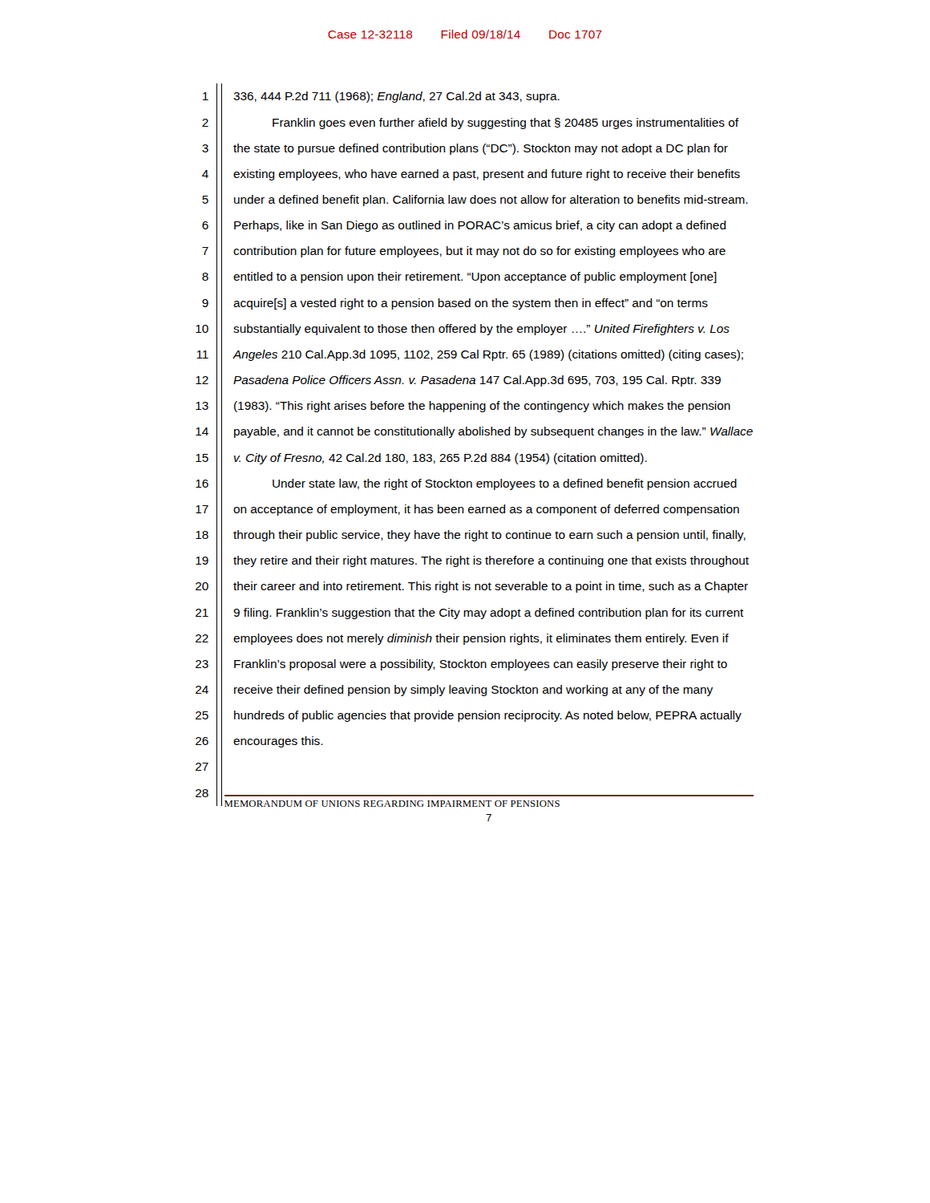Case 12-32118 Filed 09/18/14 Doc 1707
1
2
3
4
5
6
7
8
9
10
11
12
13
14
15
16
17
18
19
20
21
22
23
24
25
26
27
28
336, 444 P.2d 711 (1968); England, 27 Cal.2d at 343, supra.
Franklin goes even further afield by suggesting that § 20485 urges instrumentalities of the state to pursue defined contribution plans (“DC”). Stockton may not adopt a DC plan for existing employees, who have earned a past, present and future right to receive their benefits under a defined benefit plan. California law does not allow for alteration to benefits mid-stream. Perhaps, like in San Diego as outlined in PORAC’s amicus brief, a city can adopt a defined contribution plan for future employees, but it may not do so for existing employees who are entitled to a pension upon their retirement. “Upon acceptance of public employment [one] acquire[s] a vested right to a pension based on the system then in effect” and “on terms substantially equivalent to those then offered by the employer ….” United Firefighters v. Los Angeles 210 Cal.App.3d 1095, 1102, 259 Cal Rptr. 65 (1989) (citations omitted) (citing cases); Pasadena Police Officers Assn. v. Pasadena 147 Cal.App.3d 695, 703, 195 Cal. Rptr. 339 (1983). “This right arises before the happening of the contingency which makes the pension payable, and it cannot be constitutionally abolished by subsequent changes in the law.” Wallace v. City of Fresno, 42 Cal.2d 180, 183, 265 P.2d 884 (1954) (citation omitted).
Under state law, the right of Stockton employees to a defined benefit pension accrued on acceptance of employment, it has been earned as a component of deferred compensation through their public service, they have the right to continue to earn such a pension until, finally, they retire and their right matures. The right is therefore a continuing one that exists throughout their career and into retirement. This right is not severable to a point in time, such as a Chapter 9 filing. Franklin’s suggestion that the City may adopt a defined contribution plan for its current employees does not merely diminish their pension rights, it eliminates them entirely. Even if Franklin’s proposal were a possibility, Stockton employees can easily preserve their right to receive their defined pension by simply leaving Stockton and working at any of the many hundreds of public agencies that provide pension reciprocity. As noted below, PEPRA actually encourages this.
MEMORANDUM OF UNIONS REGARDING IMPAIRMENT OF PENSIONS
7